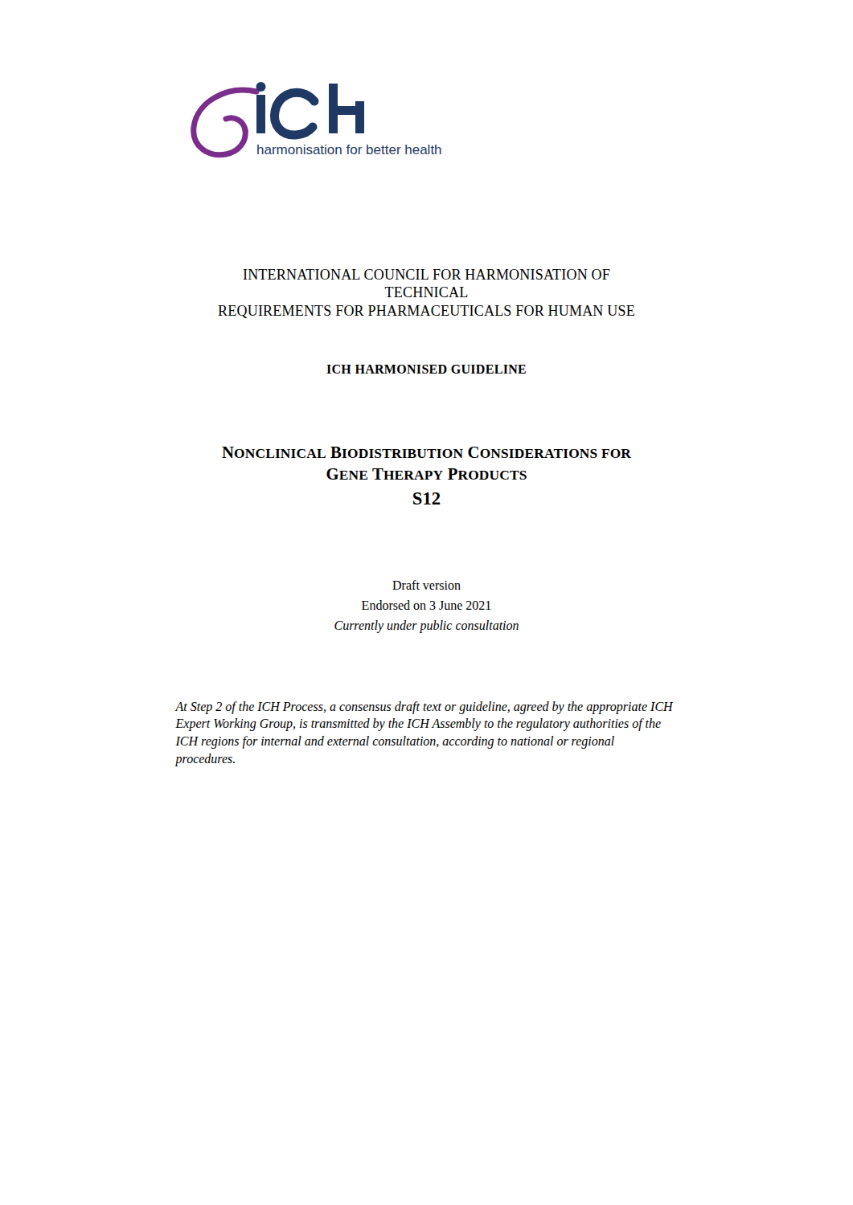harmonisation for better health
INTERNATIONAL COUNCIL FOR HARMONISATION OF TECHNICAL
REQUIREMENTS FOR PHARMACEUTICALS FOR HUMAN USE
ICH HARMONISED GUIDELINE
NONCLINICAL BIODISTRIBUTION CONSIDERATIONS FOR
GENE THERAPY PRODUCTS
S12
Draft version
Endorsed on 3 June 2021
Currently under public consultation
At Step 2 of the ICH Process, a consensus draft text or guideline, agreed by the appropriate ICH Expert Working Group, is transmitted by the ICH Assembly to the regulatory authorities of the ICH regions for internal and external consultation, according to national or regional procedures.